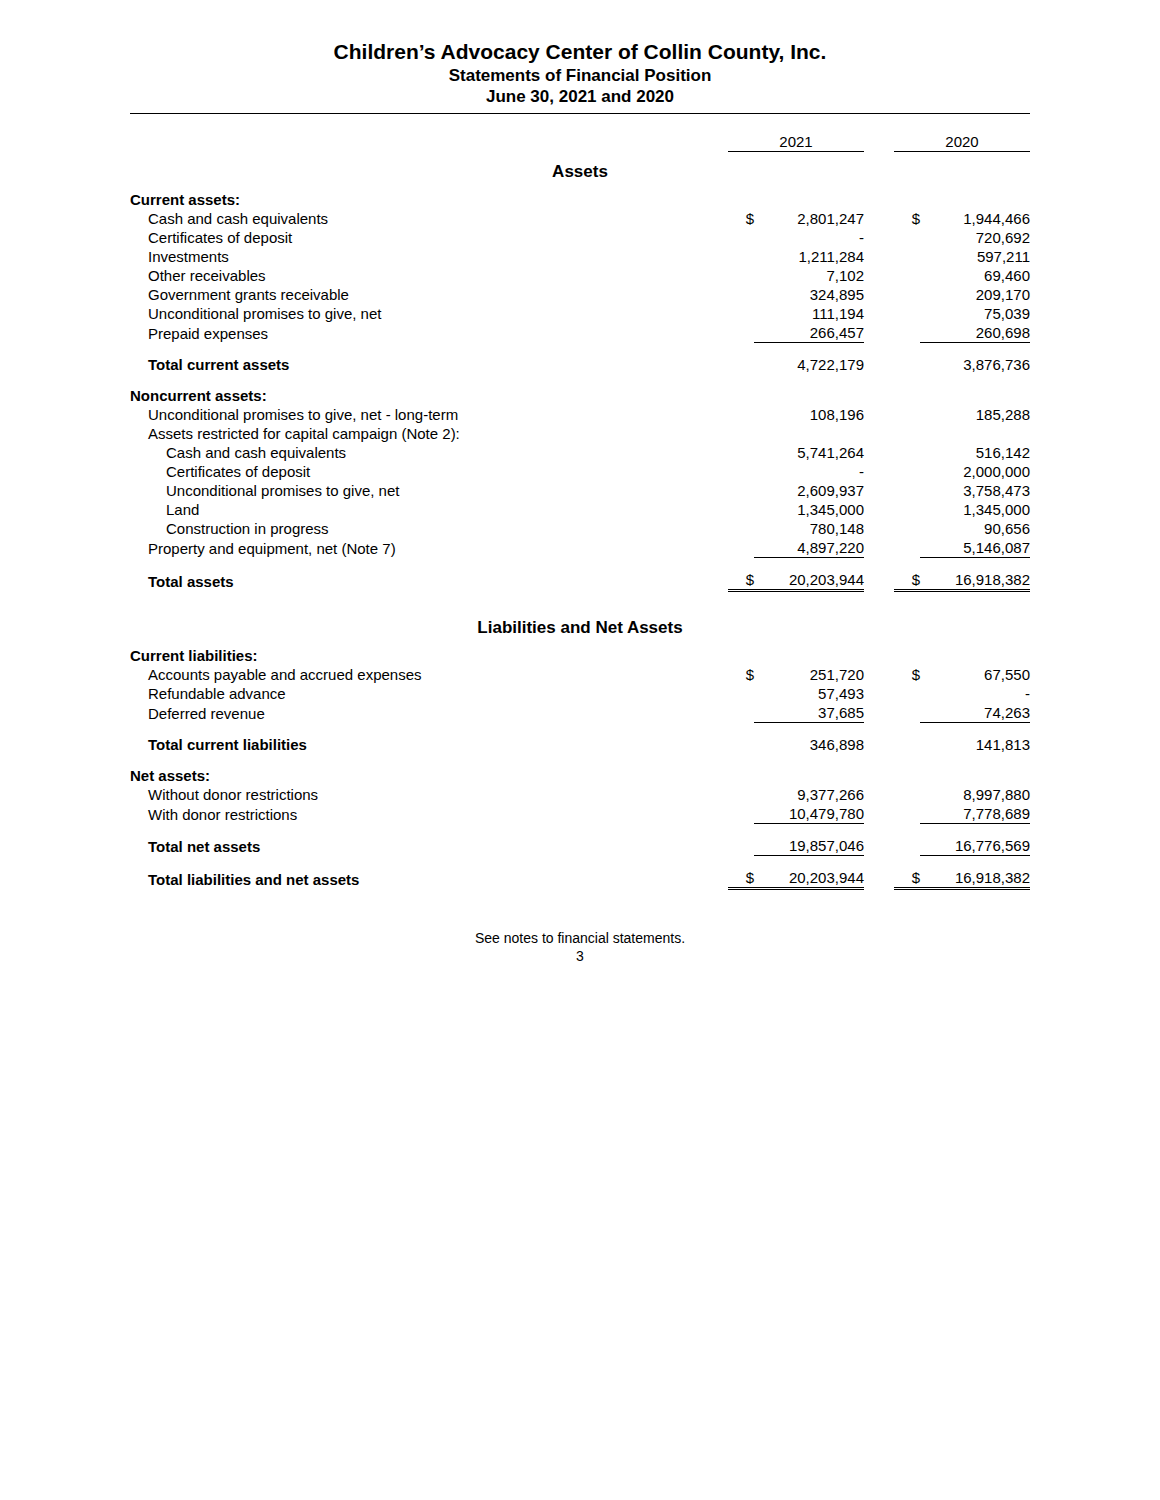Children’s Advocacy Center of Collin County, Inc.
Statements of Financial Position
June 30, 2021 and 2020
| | | 2021 | | 2020 |
| Assets |
| Current assets: | | | | | | |
| Cash and cash equivalents | | $ | 2,801,247 | | $ | 1,944,466 |
| Certificates of deposit | | | - | | | 720,692 |
| Investments | | | 1,211,284 | | | 597,211 |
| Other receivables | | | 7,102 | | | 69,460 |
| Government grants receivable | | | 324,895 | | | 209,170 |
| Unconditional promises to give, net | | | 111,194 | | | 75,039 |
| Prepaid expenses | | | 266,457 | | | 260,698 |
| Total current assets | | | 4,722,179 | | | 3,876,736 |
| Noncurrent assets: | | | | | | |
| Unconditional promises to give, net - long-term | | | 108,196 | | | 185,288 |
| Assets restricted for capital campaign (Note 2): | | | | | | |
| Cash and cash equivalents | | | 5,741,264 | | | 516,142 |
| Certificates of deposit | | | - | | | 2,000,000 |
| Unconditional promises to give, net | | | 2,609,937 | | | 3,758,473 |
| Land | | | 1,345,000 | | | 1,345,000 |
| Construction in progress | | | 780,148 | | | 90,656 |
| Property and equipment, net (Note 7) | | | 4,897,220 | | | 5,146,087 |
| Total assets | | $ | 20,203,944 | | $ | 16,918,382 |
| Liabilities and Net Assets |
| Current liabilities: | | | | | | |
| Accounts payable and accrued expenses | | $ | 251,720 | | $ | 67,550 |
| Refundable advance | | | 57,493 | | | - |
| Deferred revenue | | | 37,685 | | | 74,263 |
| Total current liabilities | | | 346,898 | | | 141,813 |
| Net assets: | | | | | | |
| Without donor restrictions | | | 9,377,266 | | | 8,997,880 |
| With donor restrictions | | | 10,479,780 | | | 7,778,689 |
| Total net assets | | | 19,857,046 | | | 16,776,569 |
| Total liabilities and net assets | | $ | 20,203,944 | | $ | 16,918,382 |
See notes to financial statements.
3